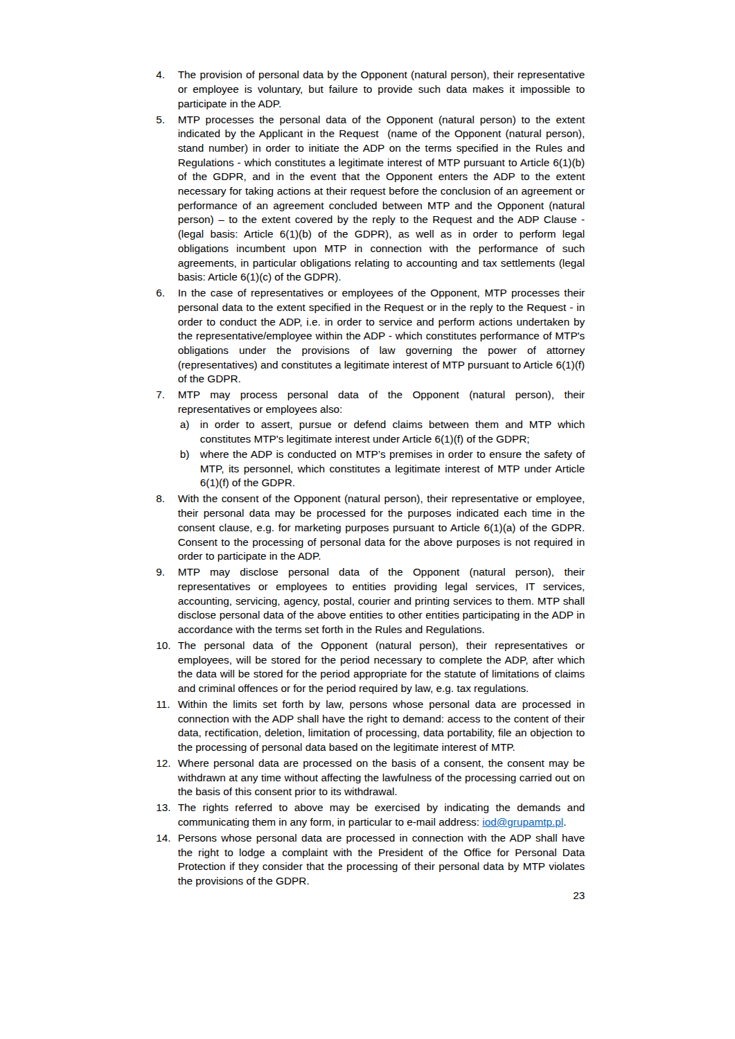The provision of personal data by the Opponent (natural person), their representative or employee is voluntary, but failure to provide such data makes it impossible to participate in the ADP.
MTP processes the personal data of the Opponent (natural person) to the extent indicated by the Applicant in the Request (name of the Opponent (natural person), stand number) in order to initiate the ADP on the terms specified in the Rules and Regulations - which constitutes a legitimate interest of MTP pursuant to Article 6(1)(b) of the GDPR, and in the event that the Opponent enters the ADP to the extent necessary for taking actions at their request before the conclusion of an agreement or performance of an agreement concluded between MTP and the Opponent (natural person) – to the extent covered by the reply to the Request and the ADP Clause - (legal basis: Article 6(1)(b) of the GDPR), as well as in order to perform legal obligations incumbent upon MTP in connection with the performance of such agreements, in particular obligations relating to accounting and tax settlements (legal basis: Article 6(1)(c) of the GDPR).
In the case of representatives or employees of the Opponent, MTP processes their personal data to the extent specified in the Request or in the reply to the Request - in order to conduct the ADP, i.e. in order to service and perform actions undertaken by the representative/employee within the ADP - which constitutes performance of MTP's obligations under the provisions of law governing the power of attorney (representatives) and constitutes a legitimate interest of MTP pursuant to Article 6(1)(f) of the GDPR.
MTP may process personal data of the Opponent (natural person), their representatives or employees also:
in order to assert, pursue or defend claims between them and MTP which constitutes MTP's legitimate interest under Article 6(1)(f) of the GDPR;
where the ADP is conducted on MTP’s premises in order to ensure the safety of MTP, its personnel, which constitutes a legitimate interest of MTP under Article 6(1)(f) of the GDPR.
With the consent of the Opponent (natural person), their representative or employee, their personal data may be processed for the purposes indicated each time in the consent clause, e.g. for marketing purposes pursuant to Article 6(1)(a) of the GDPR. Consent to the processing of personal data for the above purposes is not required in order to participate in the ADP.
MTP may disclose personal data of the Opponent (natural person), their representatives or employees to entities providing legal services, IT services, accounting, servicing, agency, postal, courier and printing services to them. MTP shall disclose personal data of the above entities to other entities participating in the ADP in accordance with the terms set forth in the Rules and Regulations.
The personal data of the Opponent (natural person), their representatives or employees, will be stored for the period necessary to complete the ADP, after which the data will be stored for the period appropriate for the statute of limitations of claims and criminal offences or for the period required by law, e.g. tax regulations.
Within the limits set forth by law, persons whose personal data are processed in connection with the ADP shall have the right to demand: access to the content of their data, rectification, deletion, limitation of processing, data portability, file an objection to the processing of personal data based on the legitimate interest of MTP.
Where personal data are processed on the basis of a consent, the consent may be withdrawn at any time without affecting the lawfulness of the processing carried out on the basis of this consent prior to its withdrawal.
The rights referred to above may be exercised by indicating the demands and communicating them in any form, in particular to e-mail address: iod@grupamtp.pl.
Persons whose personal data are processed in connection with the ADP shall have the right to lodge a complaint with the President of the Office for Personal Data Protection if they consider that the processing of their personal data by MTP violates the provisions of the GDPR.
23